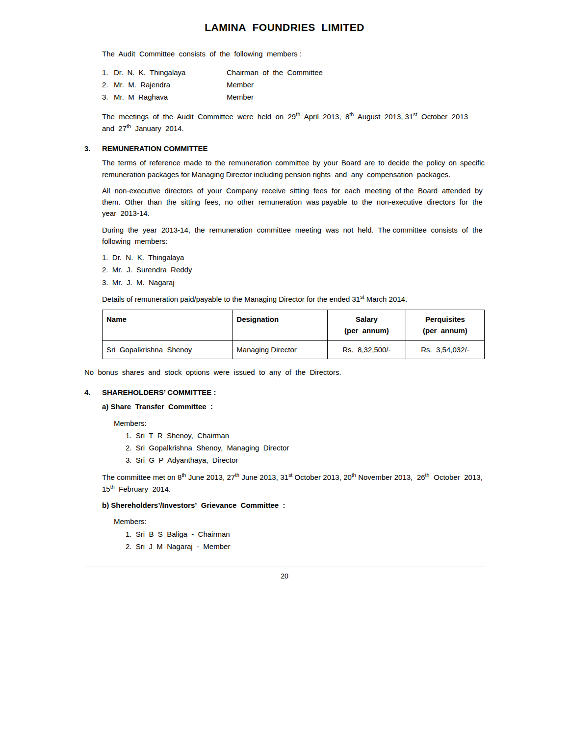LAMINA FOUNDRIES LIMITED
The Audit Committee consists of the following members :
1. Dr. N. K. Thingalaya Chairman of the Committee
2. Mr. M. Rajendra Member
3. Mr. M Raghava Member
The meetings of the Audit Committee were held on 29th April 2013, 8th August 2013, 31st October 2013 and 27th January 2014.
3. REMUNERATION COMMITTEE
The terms of reference made to the remuneration committee by your Board are to decide the policy on specific remuneration packages for Managing Director including pension rights and any compensation packages.
All non-executive directors of your Company receive sitting fees for each meeting of the Board attended by them. Other than the sitting fees, no other remuneration was payable to the non-executive directors for the year 2013-14.
During the year 2013-14, the remuneration committee meeting was not held. The committee consists of the following members:
1. Dr. N. K. Thingalaya
2. Mr. J. Surendra Reddy
3. Mr. J. M. Nagaraj
Details of remuneration paid/payable to the Managing Director for the ended 31st March 2014.
| Name | Designation | Salary (per annum) | Perquisites (per annum) |
| --- | --- | --- | --- |
| Sri Gopalkrishna Shenoy | Managing Director | Rs. 8,32,500/- | Rs. 3,54,032/- |
No bonus shares and stock options were issued to any of the Directors.
4. SHAREHOLDERS’ COMMITTEE :
a) Share Transfer Committee :
Members:
1. Sri T R Shenoy, Chairman
2. Sri Gopalkrishna Shenoy, Managing Director
3. Sri G P Adyanthaya, Director
The committee met on 8th June 2013, 27th June 2013, 31st October 2013, 20th November 2013, 26th October 2013, 15th February 2014.
b) Shereholders’/Investors’ Grievance Committee :
Members:
1. Sri B S Baliga - Chairman
2. Sri J M Nagaraj - Member
20